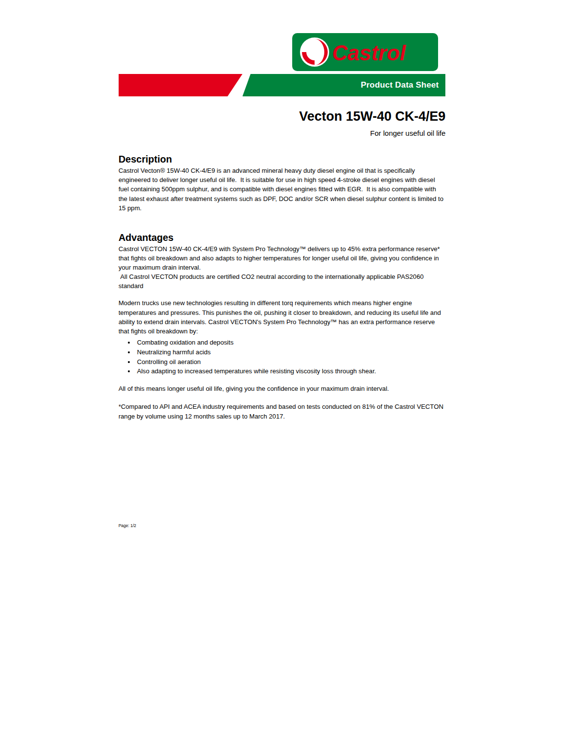Castrol
Product Data Sheet
Vecton 15W-40 CK-4/E9
For longer useful oil life
Description
Castrol Vecton® 15W-40 CK-4/E9 is an advanced mineral heavy duty diesel engine oil that is specifically engineered to deliver longer useful oil life. It is suitable for use in high speed 4-stroke diesel engines with diesel fuel containing 500ppm sulphur, and is compatible with diesel engines fitted with EGR. It is also compatible with the latest exhaust after treatment systems such as DPF, DOC and/or SCR when diesel sulphur content is limited to 15 ppm.
Advantages
Castrol VECTON 15W-40 CK-4/E9 with System Pro Technology™ delivers up to 45% extra performance reserve* that fights oil breakdown and also adapts to higher temperatures for longer useful oil life, giving you confidence in your maximum drain interval.
All Castrol VECTON products are certified CO2 neutral according to the internationally applicable PAS2060 standard
Modern trucks use new technologies resulting in different torq requirements which means higher engine temperatures and pressures. This punishes the oil, pushing it closer to breakdown, and reducing its useful life and
ability to extend drain intervals. Castrol VECTON's System Pro Technology™ has an extra performance reserve that fights oil breakdown by:
Combating oxidation and deposits
Neutralizing harmful acids
Controlling oil aeration
Also adapting to increased temperatures while resisting viscosity loss through shear.
All of this means longer useful oil life, giving you the confidence in your maximum drain interval.
*Compared to API and ACEA industry requirements and based on tests conducted on 81% of the Castrol VECTON range by volume using 12 months sales up to March 2017.
Page: 1/2